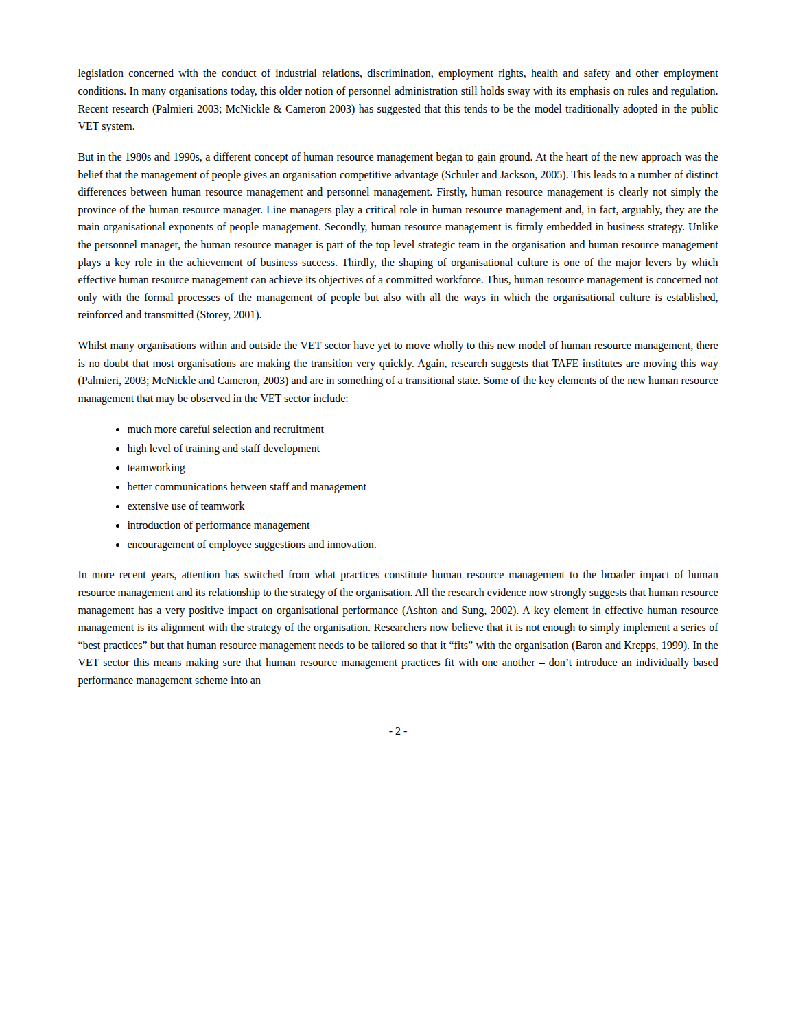legislation concerned with the conduct of industrial relations, discrimination, employment rights, health and safety and other employment conditions. In many organisations today, this older notion of personnel administration still holds sway with its emphasis on rules and regulation. Recent research (Palmieri 2003; McNickle & Cameron 2003) has suggested that this tends to be the model traditionally adopted in the public VET system.
But in the 1980s and 1990s, a different concept of human resource management began to gain ground. At the heart of the new approach was the belief that the management of people gives an organisation competitive advantage (Schuler and Jackson, 2005). This leads to a number of distinct differences between human resource management and personnel management. Firstly, human resource management is clearly not simply the province of the human resource manager. Line managers play a critical role in human resource management and, in fact, arguably, they are the main organisational exponents of people management. Secondly, human resource management is firmly embedded in business strategy. Unlike the personnel manager, the human resource manager is part of the top level strategic team in the organisation and human resource management plays a key role in the achievement of business success. Thirdly, the shaping of organisational culture is one of the major levers by which effective human resource management can achieve its objectives of a committed workforce. Thus, human resource management is concerned not only with the formal processes of the management of people but also with all the ways in which the organisational culture is established, reinforced and transmitted (Storey, 2001).
Whilst many organisations within and outside the VET sector have yet to move wholly to this new model of human resource management, there is no doubt that most organisations are making the transition very quickly. Again, research suggests that TAFE institutes are moving this way (Palmieri, 2003; McNickle and Cameron, 2003) and are in something of a transitional state. Some of the key elements of the new human resource management that may be observed in the VET sector include:
much more careful selection and recruitment
high level of training and staff development
teamworking
better communications between staff and management
extensive use of teamwork
introduction of performance management
encouragement of employee suggestions and innovation.
In more recent years, attention has switched from what practices constitute human resource management to the broader impact of human resource management and its relationship to the strategy of the organisation. All the research evidence now strongly suggests that human resource management has a very positive impact on organisational performance (Ashton and Sung, 2002). A key element in effective human resource management is its alignment with the strategy of the organisation. Researchers now believe that it is not enough to simply implement a series of “best practices” but that human resource management needs to be tailored so that it “fits” with the organisation (Baron and Krepps, 1999). In the VET sector this means making sure that human resource management practices fit with one another – don’t introduce an individually based performance management scheme into an
- 2 -